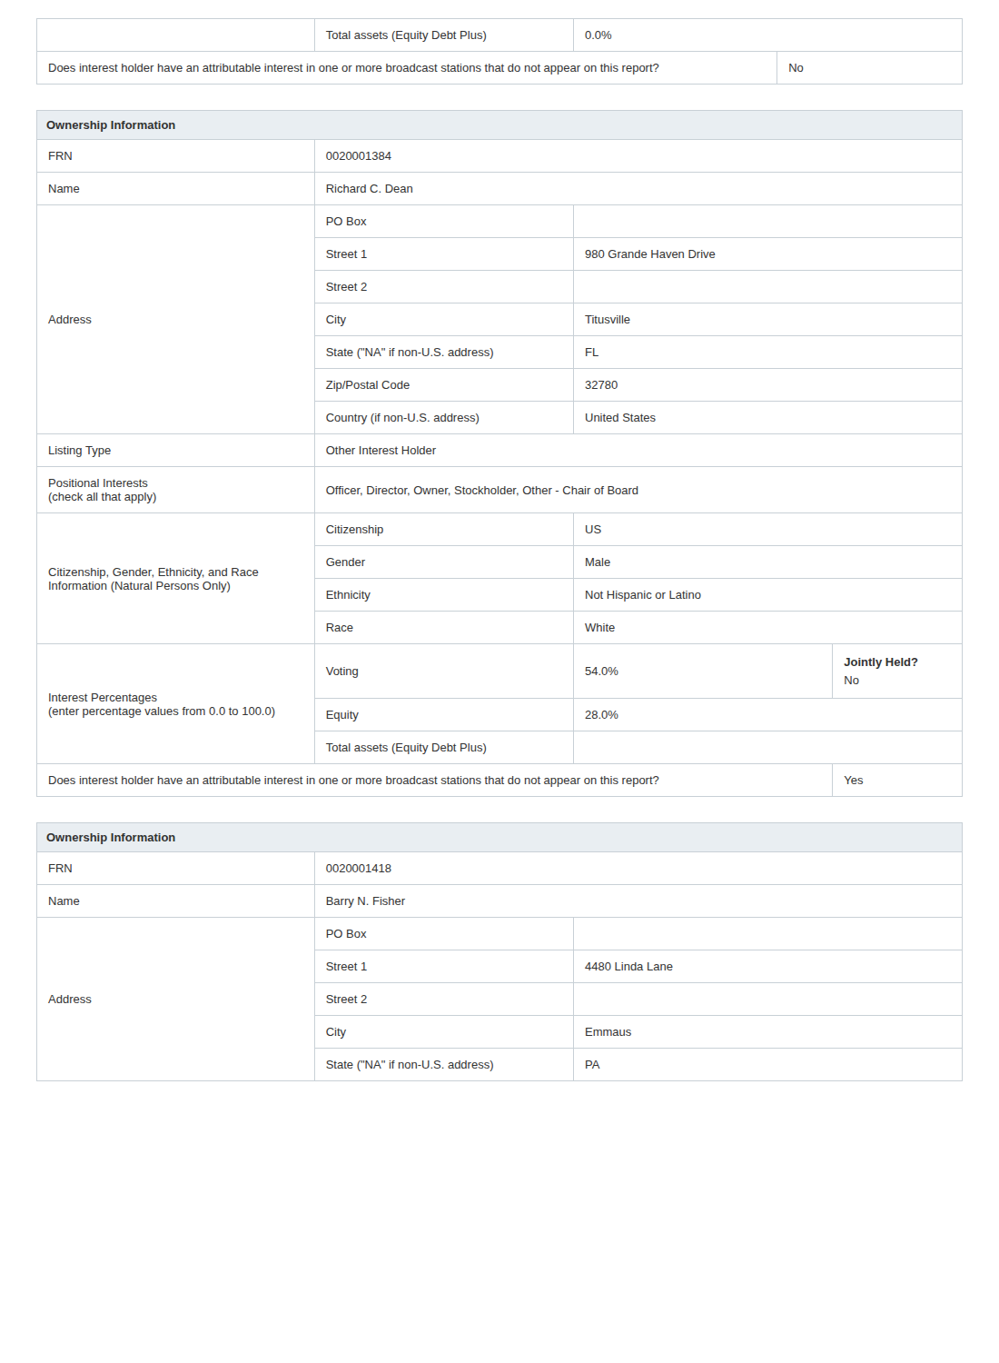| | Total assets (Equity Debt Plus) | 0.0% |
| Does interest holder have an attributable interest in one or more broadcast stations that do not appear on this report? | No |
Ownership Information
| FRN | 0020001384 |
| Name | Richard C. Dean |
| Address | PO Box | |
| Street 1 | 980 Grande Haven Drive |
| Street 2 | |
| City | Titusville |
| State ("NA" if non-U.S. address) | FL |
| Zip/Postal Code | 32780 |
| Country (if non-U.S. address) | United States |
| Listing Type | Other Interest Holder |
| Positional Interests (check all that apply) | Officer, Director, Owner, Stockholder, Other - Chair of Board |
| Citizenship, Gender, Ethnicity, and Race Information (Natural Persons Only) | Citizenship | US |
| Gender | Male |
| Ethnicity | Not Hispanic or Latino |
| Race | White |
| Interest Percentages (enter percentage values from 0.0 to 100.0) | Voting | 54.0% | Jointly Held? No |
| Equity | 28.0% |
| Total assets (Equity Debt Plus) | |
| Does interest holder have an attributable interest in one or more broadcast stations that do not appear on this report? | Yes |
Ownership Information
| FRN | 0020001418 |
| Name | Barry N. Fisher |
| Address | PO Box | |
| Street 1 | 4480 Linda Lane |
| Street 2 | |
| City | Emmaus |
| State ("NA" if non-U.S. address) | PA |